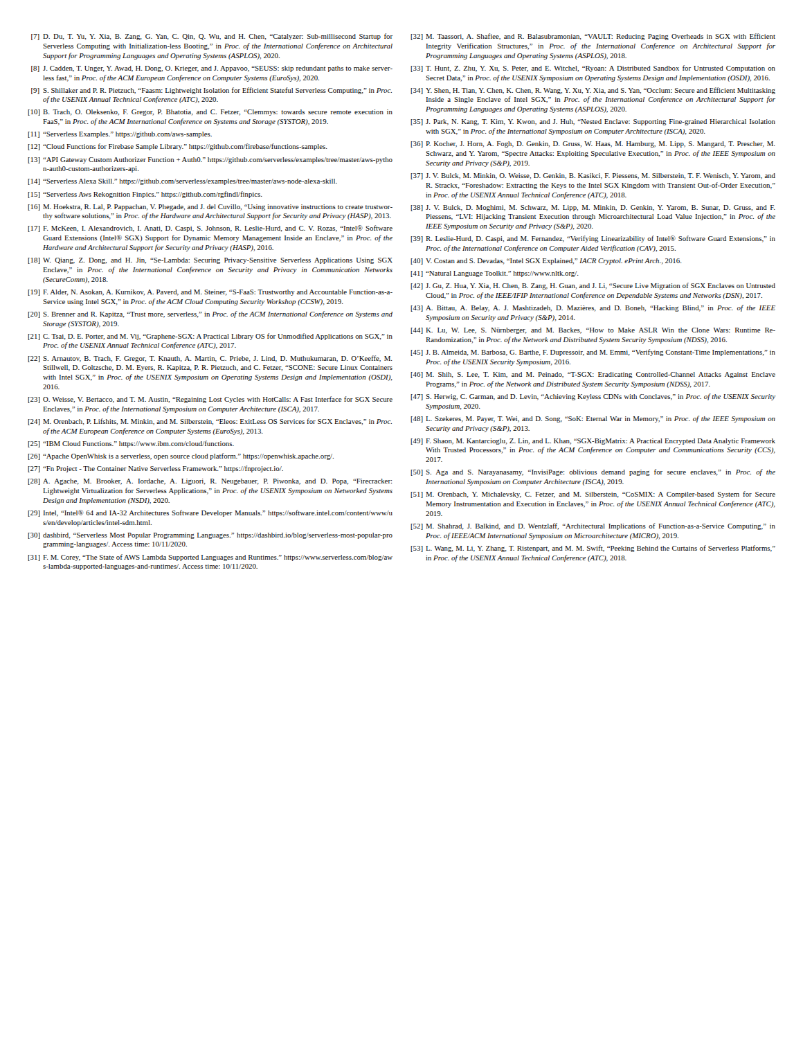[7]
D. Du, T. Yu, Y. Xia, B. Zang, G. Yan, C. Qin, Q. Wu, and H. Chen, “Catalyzer: Sub-millisecond Startup for Serverless Computing with Initialization-less Booting,” in Proc. of the International Conference on Architectural Support for Programming Languages and Operating Systems (ASPLOS), 2020.
[8]
J. Cadden, T. Unger, Y. Awad, H. Dong, O. Krieger, and J. Appavoo, “SEUSS: skip redundant paths to make serverless fast,” in Proc. of the ACM European Conference on Computer Systems (EuroSys), 2020.
[9]
S. Shillaker and P. R. Pietzuch, “Faasm: Lightweight Isolation for Efficient Stateful Serverless Computing,” in Proc. of the USENIX Annual Technical Conference (ATC), 2020.
[10]
B. Trach, O. Oleksenko, F. Gregor, P. Bhatotia, and C. Fetzer, “Clemmys: towards secure remote execution in FaaS,” in Proc. of the ACM International Conference on Systems and Storage (SYSTOR), 2019.
[11]
“Serverless Examples.” https://github.com/aws-samples.
[12]
“Cloud Functions for Firebase Sample Library.” https://github.com/firebase/functions-samples.
[13]
“API Gateway Custom Authorizer Function + Auth0.” https://github.com/serverless/examples/tree/master/aws-python-auth0-custom-authorizers-api.
[14]
“Serverless Alexa Skill.” https://github.com/serverless/examples/tree/master/aws-node-alexa-skill.
[15]
“Serverless Aws Rekognition Finpics.” https://github.com/rgfindl/finpics.
[16]
M. Hoekstra, R. Lal, P. Pappachan, V. Phegade, and J. del Cuvillo, “Using innovative instructions to create trustworthy software solutions,” in Proc. of the Hardware and Architectural Support for Security and Privacy (HASP), 2013.
[17]
F. McKeen, I. Alexandrovich, I. Anati, D. Caspi, S. Johnson, R. Leslie-Hurd, and C. V. Rozas, “Intel® Software Guard Extensions (Intel® SGX) Support for Dynamic Memory Management Inside an Enclave,” in Proc. of the Hardware and Architectural Support for Security and Privacy (HASP), 2016.
[18]
W. Qiang, Z. Dong, and H. Jin, “Se-Lambda: Securing Privacy-Sensitive Serverless Applications Using SGX Enclave,” in Proc. of the International Conference on Security and Privacy in Communication Networks (SecureComm), 2018.
[19]
F. Alder, N. Asokan, A. Kurnikov, A. Paverd, and M. Steiner, “S-FaaS: Trustworthy and Accountable Function-as-a-Service using Intel SGX,” in Proc. of the ACM Cloud Computing Security Workshop (CCSW), 2019.
[20]
S. Brenner and R. Kapitza, “Trust more, serverless,” in Proc. of the ACM International Conference on Systems and Storage (SYSTOR), 2019.
[21]
C. Tsai, D. E. Porter, and M. Vij, “Graphene-SGX: A Practical Library OS for Unmodified Applications on SGX,” in Proc. of the USENIX Annual Technical Conference (ATC), 2017.
[22]
S. Arnautov, B. Trach, F. Gregor, T. Knauth, A. Martin, C. Priebe, J. Lind, D. Muthukumaran, D. O’Keeffe, M. Stillwell, D. Goltzsche, D. M. Eyers, R. Kapitza, P. R. Pietzuch, and C. Fetzer, “SCONE: Secure Linux Containers with Intel SGX,” in Proc. of the USENIX Symposium on Operating Systems Design and Implementation (OSDI), 2016.
[23]
O. Weisse, V. Bertacco, and T. M. Austin, “Regaining Lost Cycles with HotCalls: A Fast Interface for SGX Secure Enclaves,” in Proc. of the International Symposium on Computer Architecture (ISCA), 2017.
[24]
M. Orenbach, P. Lifshits, M. Minkin, and M. Silberstein, “Eleos: ExitLess OS Services for SGX Enclaves,” in Proc. of the ACM European Conference on Computer Systems (EuroSys), 2013.
[25]
“IBM Cloud Functions.” https://www.ibm.com/cloud/functions.
[26]
“Apache OpenWhisk is a serverless, open source cloud platform.” https://openwhisk.apache.org/.
[27]
“Fn Project - The Container Native Serverless Framework.” https://fnproject.io/.
[28]
A. Agache, M. Brooker, A. Iordache, A. Liguori, R. Neugebauer, P. Piwonka, and D. Popa, “Firecracker: Lightweight Virtualization for Serverless Applications,” in Proc. of the USENIX Symposium on Networked Systems Design and Implementation (NSDI), 2020.
[29]
Intel, “Intel® 64 and IA-32 Architectures Software Developer Manuals.” https://software.intel.com/content/www/us/en/develop/articles/intel-sdm.html.
[30]
dashbird, “Serverless Most Popular Programming Languages.” https://dashbird.io/blog/serverless-most-popular-programming-languages/. Access time: 10/11/2020.
[31]
F. M. Corey, “The State of AWS Lambda Supported Languages and Runtimes.” https://www.serverless.com/blog/aws-lambda-supported-languages-and-runtimes/. Access time: 10/11/2020.
[32]
M. Taassori, A. Shafiee, and R. Balasubramonian, “VAULT: Reducing Paging Overheads in SGX with Efficient Integrity Verification Structures,” in Proc. of the International Conference on Architectural Support for Programming Languages and Operating Systems (ASPLOS), 2018.
[33]
T. Hunt, Z. Zhu, Y. Xu, S. Peter, and E. Witchel, “Ryoan: A Distributed Sandbox for Untrusted Computation on Secret Data,” in Proc. of the USENIX Symposium on Operating Systems Design and Implementation (OSDI), 2016.
[34]
Y. Shen, H. Tian, Y. Chen, K. Chen, R. Wang, Y. Xu, Y. Xia, and S. Yan, “Occlum: Secure and Efficient Multitasking Inside a Single Enclave of Intel SGX,” in Proc. of the International Conference on Architectural Support for Programming Languages and Operating Systems (ASPLOS), 2020.
[35]
J. Park, N. Kang, T. Kim, Y. Kwon, and J. Huh, “Nested Enclave: Supporting Fine-grained Hierarchical Isolation with SGX,” in Proc. of the International Symposium on Computer Architecture (ISCA), 2020.
[36]
P. Kocher, J. Horn, A. Fogh, D. Genkin, D. Gruss, W. Haas, M. Hamburg, M. Lipp, S. Mangard, T. Prescher, M. Schwarz, and Y. Yarom, “Spectre Attacks: Exploiting Speculative Execution,” in Proc. of the IEEE Symposium on Security and Privacy (S&P), 2019.
[37]
J. V. Bulck, M. Minkin, O. Weisse, D. Genkin, B. Kasikci, F. Piessens, M. Silberstein, T. F. Wenisch, Y. Yarom, and R. Strackx, “Foreshadow: Extracting the Keys to the Intel SGX Kingdom with Transient Out-of-Order Execution,” in Proc. of the USENIX Annual Technical Conference (ATC), 2018.
[38]
J. V. Bulck, D. Moghimi, M. Schwarz, M. Lipp, M. Minkin, D. Genkin, Y. Yarom, B. Sunar, D. Gruss, and F. Piessens, “LVI: Hijacking Transient Execution through Microarchitectural Load Value Injection,” in Proc. of the IEEE Symposium on Security and Privacy (S&P), 2020.
[39]
R. Leslie-Hurd, D. Caspi, and M. Fernandez, “Verifying Linearizability of Intel® Software Guard Extensions,” in Proc. of the International Conference on Computer Aided Verification (CAV), 2015.
[40]
V. Costan and S. Devadas, “Intel SGX Explained,” IACR Cryptol. ePrint Arch., 2016.
[41]
“Natural Language Toolkit.” https://www.nltk.org/.
[42]
J. Gu, Z. Hua, Y. Xia, H. Chen, B. Zang, H. Guan, and J. Li, “Secure Live Migration of SGX Enclaves on Untrusted Cloud,” in Proc. of the IEEE/IFIP International Conference on Dependable Systems and Networks (DSN), 2017.
[43]
A. Bittau, A. Belay, A. J. Mashtizadeh, D. Mazières, and D. Boneh, “Hacking Blind,” in Proc. of the IEEE Symposium on Security and Privacy (S&P), 2014.
[44]
K. Lu, W. Lee, S. Nürnberger, and M. Backes, “How to Make ASLR Win the Clone Wars: Runtime Re-Randomization,” in Proc. of the Network and Distributed System Security Symposium (NDSS), 2016.
[45]
J. B. Almeida, M. Barbosa, G. Barthe, F. Dupressoir, and M. Emmi, “Verifying Constant-Time Implementations,” in Proc. of the USENIX Security Symposium, 2016.
[46]
M. Shih, S. Lee, T. Kim, and M. Peinado, “T-SGX: Eradicating Controlled-Channel Attacks Against Enclave Programs,” in Proc. of the Network and Distributed System Security Symposium (NDSS), 2017.
[47]
S. Herwig, C. Garman, and D. Levin, “Achieving Keyless CDNs with Conclaves,” in Proc. of the USENIX Security Symposium, 2020.
[48]
L. Szekeres, M. Payer, T. Wei, and D. Song, “SoK: Eternal War in Memory,” in Proc. of the IEEE Symposium on Security and Privacy (S&P), 2013.
[49]
F. Shaon, M. Kantarcioglu, Z. Lin, and L. Khan, “SGX-BigMatrix: A Practical Encrypted Data Analytic Framework With Trusted Processors,” in Proc. of the ACM Conference on Computer and Communications Security (CCS), 2017.
[50]
S. Aga and S. Narayanasamy, “InvisiPage: oblivious demand paging for secure enclaves,” in Proc. of the International Symposium on Computer Architecture (ISCA), 2019.
[51]
M. Orenbach, Y. Michalevsky, C. Fetzer, and M. Silberstein, “CoSMIX: A Compiler-based System for Secure Memory Instrumentation and Execution in Enclaves,” in Proc. of the USENIX Annual Technical Conference (ATC), 2019.
[52]
M. Shahrad, J. Balkind, and D. Wentzlaff, “Architectural Implications of Function-as-a-Service Computing,” in Proc. of IEEE/ACM International Symposium on Microarchitecture (MICRO), 2019.
[53]
L. Wang, M. Li, Y. Zhang, T. Ristenpart, and M. M. Swift, “Peeking Behind the Curtains of Serverless Platforms,” in Proc. of the USENIX Annual Technical Conference (ATC), 2018.